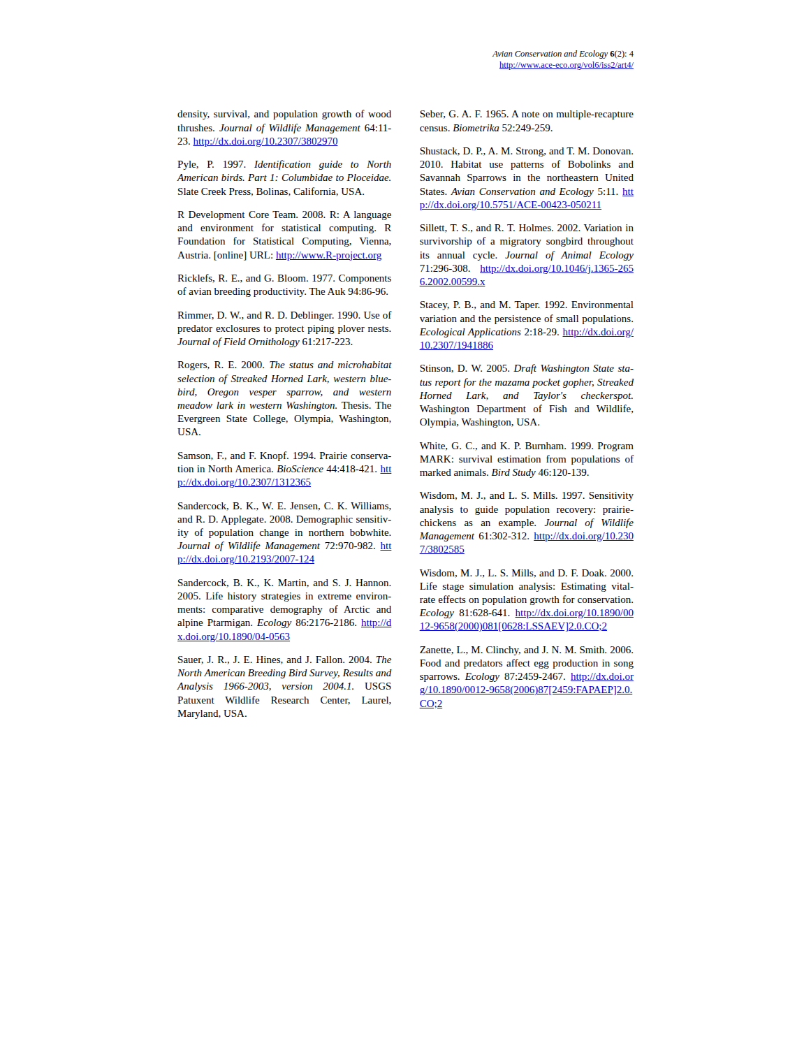Avian Conservation and Ecology 6(2): 4
http://www.ace-eco.org/vol6/iss2/art4/
density, survival, and population growth of wood thrushes. Journal of Wildlife Management 64:11-23. http://dx.doi.org/10.2307/3802970
Pyle, P. 1997. Identification guide to North American birds. Part 1: Columbidae to Ploceidae. Slate Creek Press, Bolinas, California, USA.
R Development Core Team. 2008. R: A language and environment for statistical computing. R Foundation for Statistical Computing, Vienna, Austria. [online] URL: http://www.R-project.org
Ricklefs, R. E., and G. Bloom. 1977. Components of avian breeding productivity. The Auk 94:86-96.
Rimmer, D. W., and R. D. Deblinger. 1990. Use of predator exclosures to protect piping plover nests. Journal of Field Ornithology 61:217-223.
Rogers, R. E. 2000. The status and microhabitat selection of Streaked Horned Lark, western bluebird, Oregon vesper sparrow, and western meadow lark in western Washington. Thesis. The Evergreen State College, Olympia, Washington, USA.
Samson, F., and F. Knopf. 1994. Prairie conservation in North America. BioScience 44:418-421. http://dx.doi.org/10.2307/1312365
Sandercock, B. K., W. E. Jensen, C. K. Williams, and R. D. Applegate. 2008. Demographic sensitivity of population change in northern bobwhite. Journal of Wildlife Management 72:970-982. http://dx.doi.org/10.2193/2007-124
Sandercock, B. K., K. Martin, and S. J. Hannon. 2005. Life history strategies in extreme environments: comparative demography of Arctic and alpine Ptarmigan. Ecology 86:2176-2186. http://dx.doi.org/10.1890/04-0563
Sauer, J. R., J. E. Hines, and J. Fallon. 2004. The North American Breeding Bird Survey, Results and Analysis 1966-2003, version 2004.1. USGS Patuxent Wildlife Research Center, Laurel, Maryland, USA.
Seber, G. A. F. 1965. A note on multiple-recapture census. Biometrika 52:249-259.
Shustack, D. P., A. M. Strong, and T. M. Donovan. 2010. Habitat use patterns of Bobolinks and Savannah Sparrows in the northeastern United States. Avian Conservation and Ecology 5:11. http://dx.doi.org/10.5751/ACE-00423-050211
Sillett, T. S., and R. T. Holmes. 2002. Variation in survivorship of a migratory songbird throughout its annual cycle. Journal of Animal Ecology 71:296-308. http://dx.doi.org/10.1046/j.1365-2656.2002.00599.x
Stacey, P. B., and M. Taper. 1992. Environmental variation and the persistence of small populations. Ecological Applications 2:18-29. http://dx.doi.org/10.2307/1941886
Stinson, D. W. 2005. Draft Washington State status report for the mazama pocket gopher, Streaked Horned Lark, and Taylor's checkerspot. Washington Department of Fish and Wildlife, Olympia, Washington, USA.
White, G. C., and K. P. Burnham. 1999. Program MARK: survival estimation from populations of marked animals. Bird Study 46:120-139.
Wisdom, M. J., and L. S. Mills. 1997. Sensitivity analysis to guide population recovery: prairie-chickens as an example. Journal of Wildlife Management 61:302-312. http://dx.doi.org/10.2307/3802585
Wisdom, M. J., L. S. Mills, and D. F. Doak. 2000. Life stage simulation analysis: Estimating vital-rate effects on population growth for conservation. Ecology 81:628-641. http://dx.doi.org/10.1890/0012-9658(2000)081[0628:LSSAEV]2.0.CO;2
Zanette, L., M. Clinchy, and J. N. M. Smith. 2006. Food and predators affect egg production in song sparrows. Ecology 87:2459-2467. http://dx.doi.org/10.1890/0012-9658(2006)87[2459:FAPAEP]2.0.CO;2